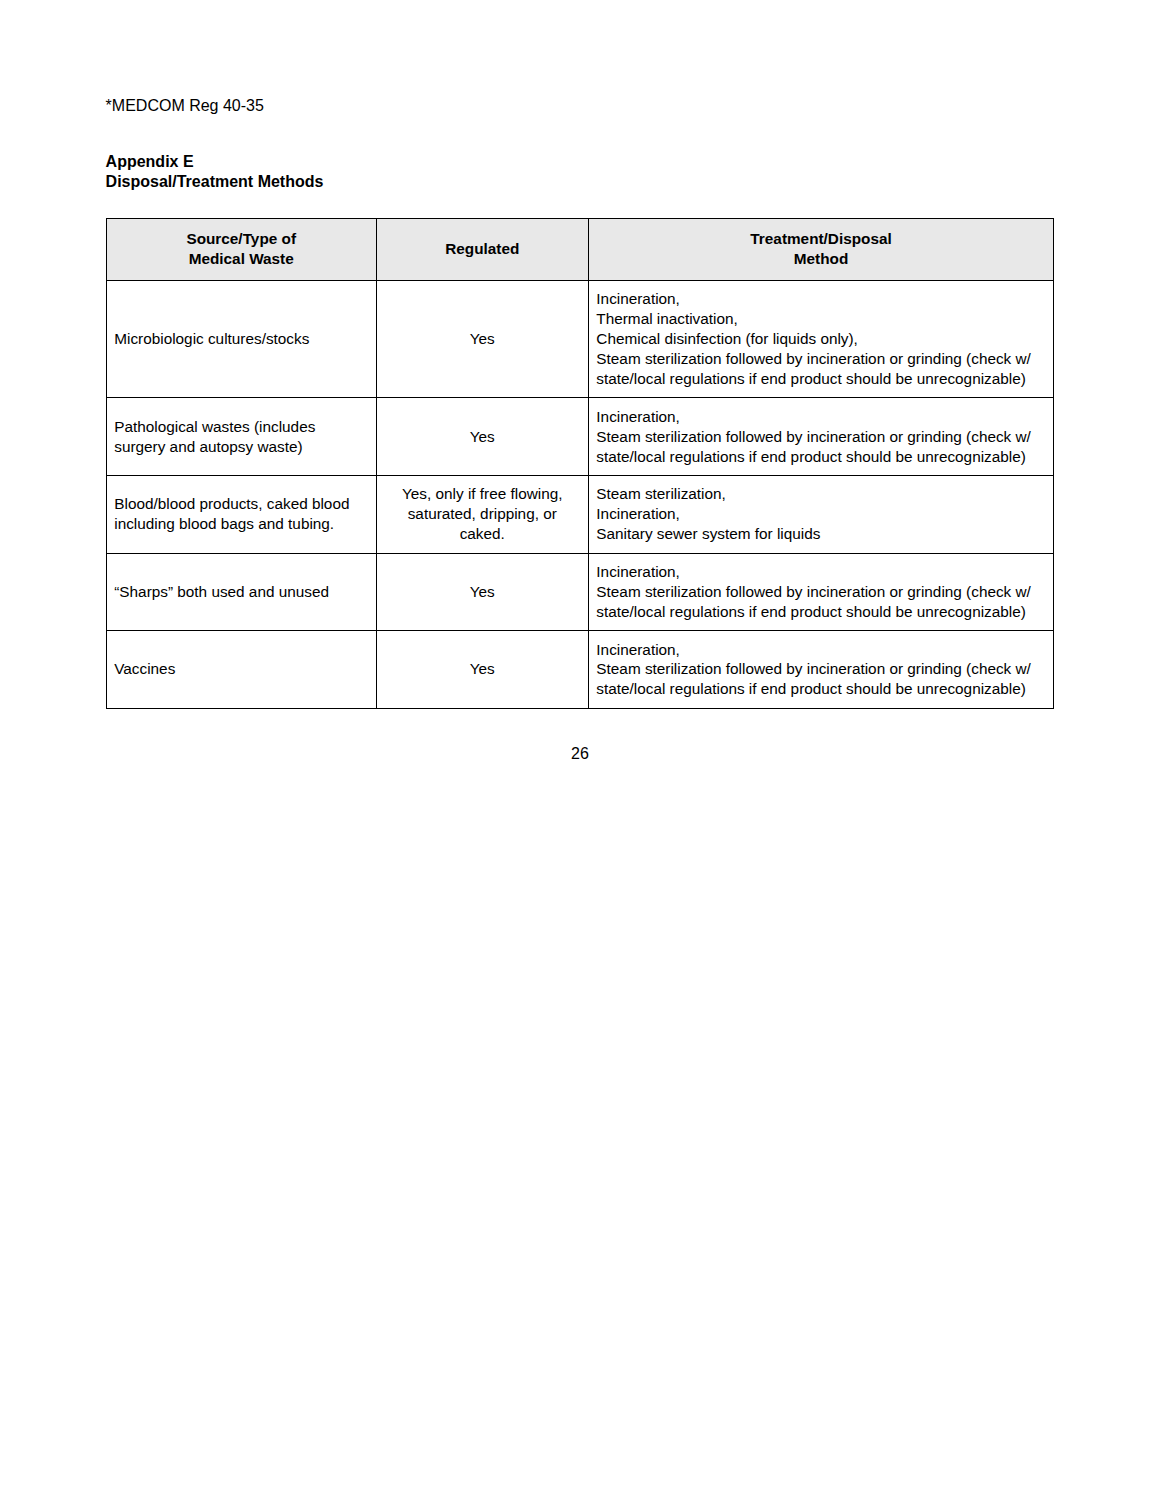*MEDCOM Reg 40-35
Appendix E
Disposal/Treatment Methods
| Source/Type of Medical Waste | Regulated | Treatment/Disposal Method |
| --- | --- | --- |
| Microbiologic cultures/stocks | Yes | Incineration, Thermal inactivation, Chemical disinfection (for liquids only), Steam sterilization followed by incineration or grinding (check w/ state/local regulations if end product should be unrecognizable) |
| Pathological wastes (includes surgery and autopsy waste) | Yes | Incineration, Steam sterilization followed by incineration or grinding (check w/ state/local regulations if end product should be unrecognizable) |
| Blood/blood products, caked blood including blood bags and tubing. | Yes, only if free flowing, saturated, dripping, or caked. | Steam sterilization, Incineration, Sanitary sewer system for liquids |
| “Sharps” both used and unused | Yes | Incineration, Steam sterilization followed by incineration or grinding (check w/ state/local regulations if end product should be unrecognizable) |
| Vaccines | Yes | Incineration, Steam sterilization followed by incineration or grinding (check w/ state/local regulations if end product should be unrecognizable) |
26